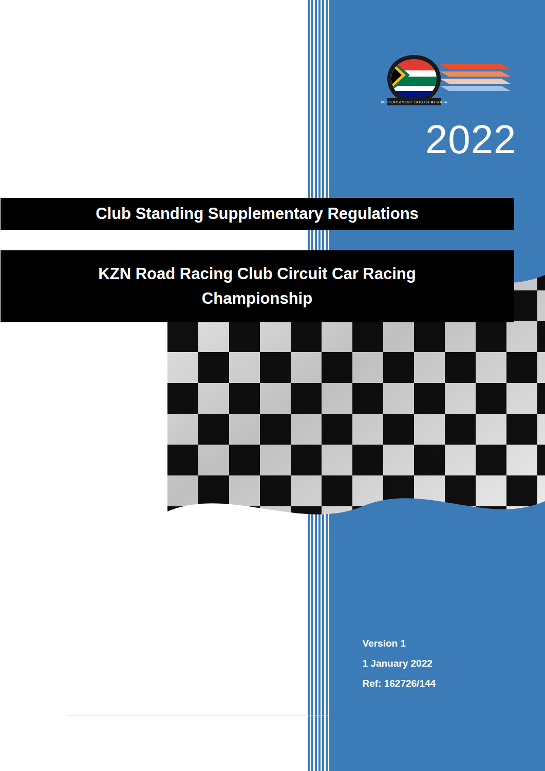MOTORSPORT SOUTH AFRICA
2022
Club Standing Supplementary Regulations
KZN Road Racing Club Circuit Car Racing Championship
Version 1
1 January 2022
Ref: 162726/144